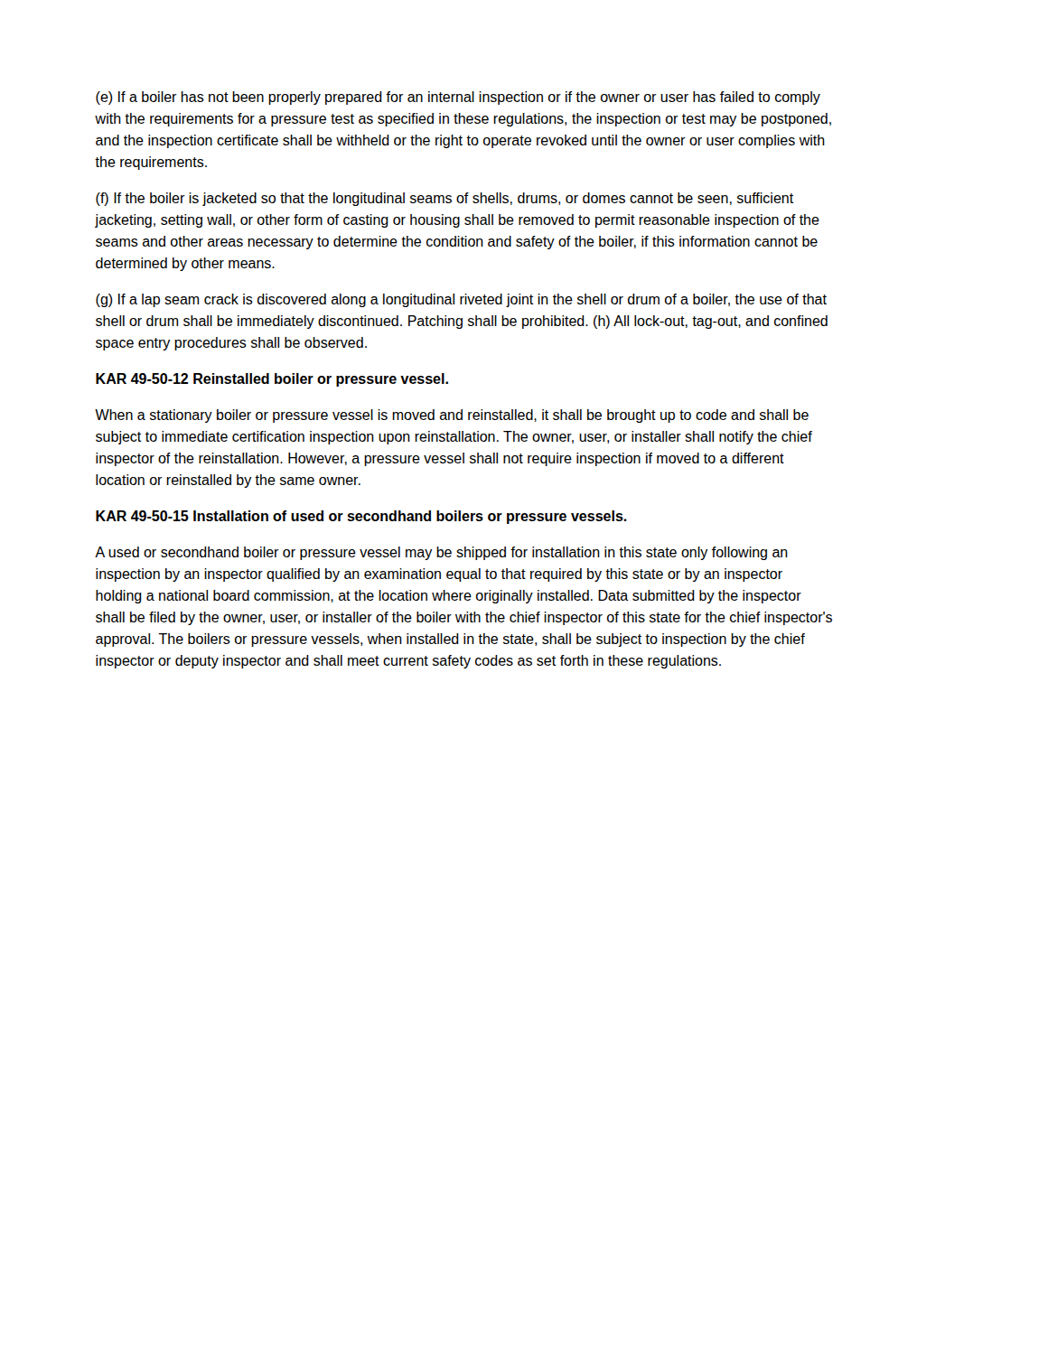(e) If a boiler has not been properly prepared for an internal inspection or if the owner or user has failed to comply with the requirements for a pressure test as specified in these regulations, the inspection or test may be postponed, and the inspection certificate shall be withheld or the right to operate revoked until the owner or user complies with the requirements.
(f) If the boiler is jacketed so that the longitudinal seams of shells, drums, or domes cannot be seen, sufficient jacketing, setting wall, or other form of casting or housing shall be removed to permit reasonable inspection of the seams and other areas necessary to determine the condition and safety of the boiler, if this information cannot be determined by other means.
(g) If a lap seam crack is discovered along a longitudinal riveted joint in the shell or drum of a boiler, the use of that shell or drum shall be immediately discontinued. Patching shall be prohibited. (h) All lock-out, tag-out, and confined space entry procedures shall be observed.
KAR 49-50-12 Reinstalled boiler or pressure vessel.
When a stationary boiler or pressure vessel is moved and reinstalled, it shall be brought up to code and shall be subject to immediate certification inspection upon reinstallation. The owner, user, or installer shall notify the chief inspector of the reinstallation. However, a pressure vessel shall not require inspection if moved to a different location or reinstalled by the same owner.
KAR 49-50-15 Installation of used or secondhand boilers or pressure vessels.
A used or secondhand boiler or pressure vessel may be shipped for installation in this state only following an inspection by an inspector qualified by an examination equal to that required by this state or by an inspector holding a national board commission, at the location where originally installed. Data submitted by the inspector shall be filed by the owner, user, or installer of the boiler with the chief inspector of this state for the chief inspector's approval. The boilers or pressure vessels, when installed in the state, shall be subject to inspection by the chief inspector or deputy inspector and shall meet current safety codes as set forth in these regulations.